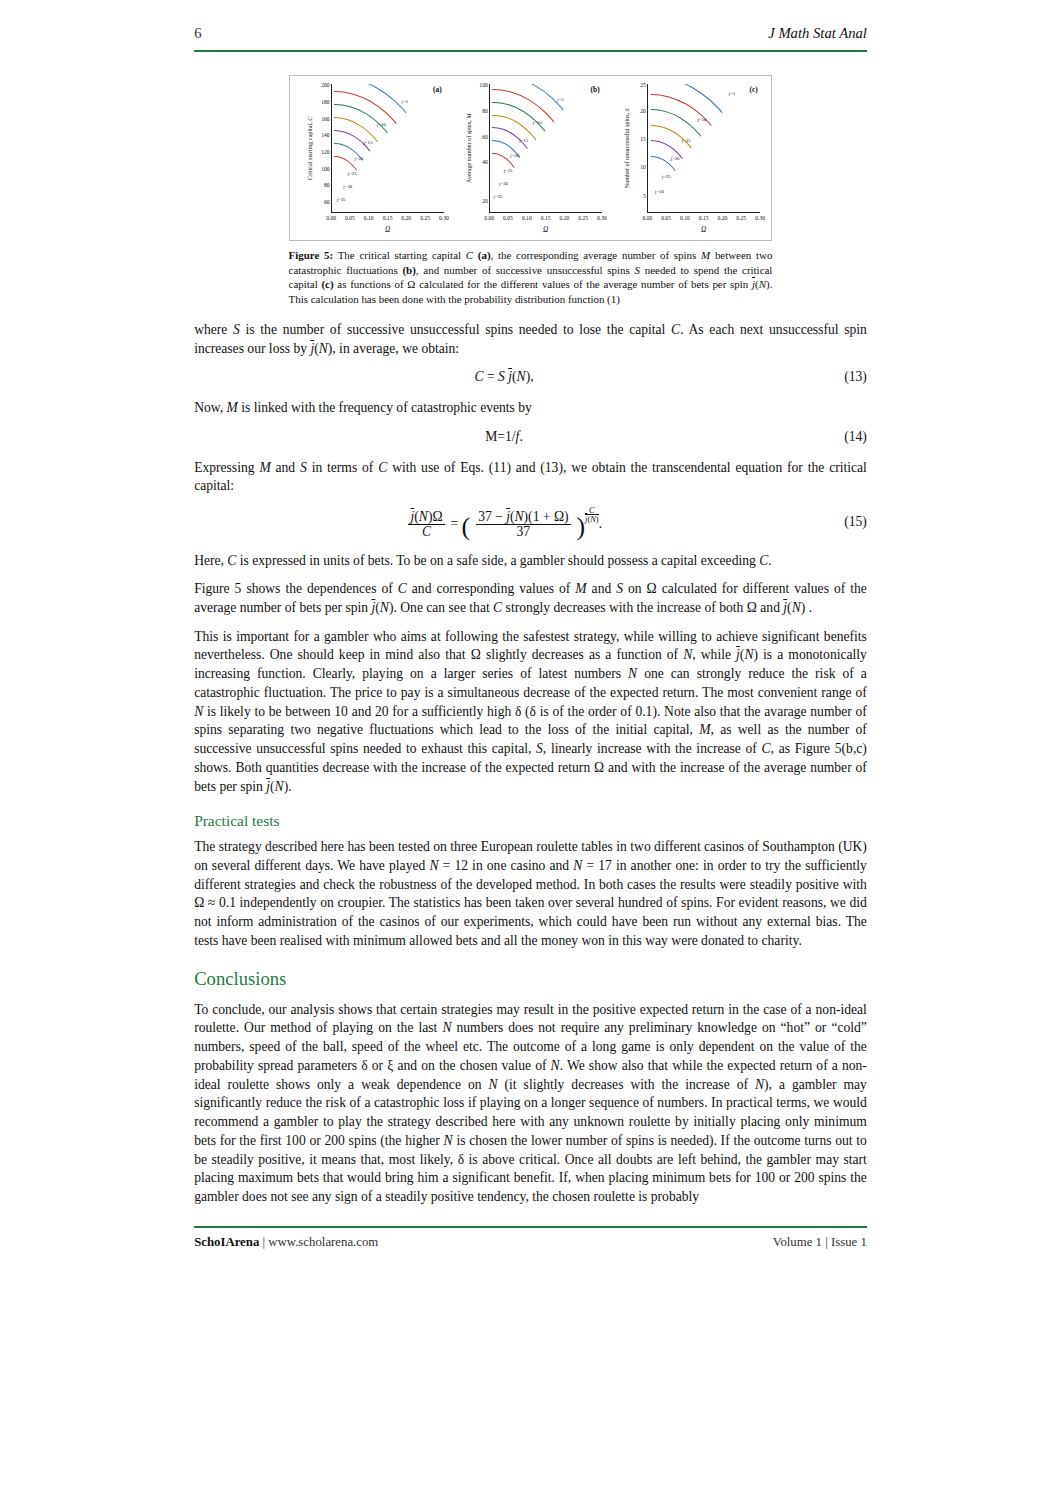6
J Math Stat Anal
(a)
Critical starting capital, C
200
180
160
140
120
100
80
60
j=5
j=10
j=15
j=20
j=25
j=30
j=35
0.00
0.05
0.10
0.15
0.20
0.25
0.30
Ω
(b)
Average number of spins, M
100
80
60
40
20
j=5
j=10
j=15
j=20
j=25
j=30
j=35
0.00
0.05
0.10
0.15
0.20
0.25
0.30
Ω
(c)
Number of unsuccessful spins, S
25
20
15
10
5
j=5
j=10
j=15
j=20
j=25
j=30
0.00
0.05
0.10
0.15
0.20
0.25
0.30
Ω
Figure 5: The critical starting capital C (a), the corresponding average number of spins M between two catastrophic fluctuations (b), and number of successive unsuccessful spins S needed to spend the critical capital (c) as functions of Ω calculated for the different values of the average number of bets per spin j(N). This calculation has been done with the probability distribution function (1)
where S is the number of successive unsuccessful spins needed to lose the capital C. As each next unsuccessful spin increases our loss by j(N), in average, we obtain:
C = S j(N),
(13)
Now, M is linked with the frequency of catastrophic events by
M=1/f.
(14)
Expressing M and S in terms of C with use of Eqs. (11) and (13), we obtain the transcendental equation for the critical capital:
j(N)Ω C = ( 37 − j(N)(1 + Ω) 37 ) Cj(N).
(15)
Here, C is expressed in units of bets. To be on a safe side, a gambler should possess a capital exceeding C.
Figure 5 shows the dependences of C and corresponding values of M and S on Ω calculated for different values of the average number of bets per spin j(N). One can see that C strongly decreases with the increase of both Ω and j(N) .
This is important for a gambler who aims at following the safestest strategy, while willing to achieve significant benefits nevertheless. One should keep in mind also that Ω slightly decreases as a function of N, while j(N) is a monotonically increasing function. Clearly, playing on a larger series of latest numbers N one can strongly reduce the risk of a catastrophic fluctuation. The price to pay is a simultaneous decrease of the expected return. The most convenient range of N is likely to be between 10 and 20 for a sufficiently high δ (δ is of the order of 0.1). Note also that the avarage number of spins separating two negative fluctuations which lead to the loss of the initial capital, M, as well as the number of successive unsuccessful spins needed to exhaust this capital, S, linearly increase with the increase of C, as Figure 5(b,c) shows. Both quantities decrease with the increase of the expected return Ω and with the increase of the average number of bets per spin j(N).
Practical tests
The strategy described here has been tested on three European roulette tables in two different casinos of Southampton (UK) on several different days. We have played N = 12 in one casino and N = 17 in another one: in order to try the sufficiently different strategies and check the robustness of the developed method. In both cases the results were steadily positive with Ω ≈ 0.1 independently on croupier. The statistics has been taken over several hundred of spins. For evident reasons, we did not inform administration of the casinos of our experiments, which could have been run without any external bias. The tests have been realised with minimum allowed bets and all the money won in this way were donated to charity.
Conclusions
To conclude, our analysis shows that certain strategies may result in the positive expected return in the case of a non-ideal roulette. Our method of playing on the last N numbers does not require any preliminary knowledge on “hot” or “cold” numbers, speed of the ball, speed of the wheel etc. The outcome of a long game is only dependent on the value of the probability spread parameters δ or ξ and on the chosen value of N. We show also that while the expected return of a non-ideal roulette shows only a weak dependence on N (it slightly decreases with the increase of N), a gambler may significantly reduce the risk of a catastrophic loss if playing on a longer sequence of numbers. In practical terms, we would recommend a gambler to play the strategy described here with any unknown roulette by initially placing only minimum bets for the first 100 or 200 spins (the higher N is chosen the lower number of spins is needed). If the outcome turns out to be steadily positive, it means that, most likely, δ is above critical. Once all doubts are left behind, the gambler may start placing maximum bets that would bring him a significant benefit. If, when placing minimum bets for 100 or 200 spins the gambler does not see any sign of a steadily positive tendency, the chosen roulette is probably
SchoIArena | www.scholarena.com
Volume 1 | Issue 1